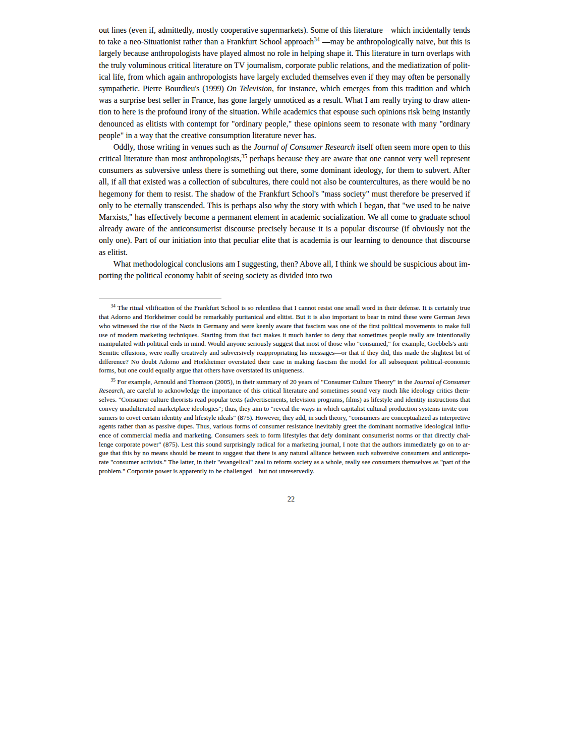out lines (even if, admittedly, mostly cooperative supermarkets). Some of this literature—which incidentally tends to take a neo-Situationist rather than a Frankfurt School approach34 —may be anthropologically naive, but this is largely because anthropologists have played almost no role in helping shape it. This literature in turn overlaps with the truly voluminous critical literature on TV journalism, corporate public relations, and the mediatization of political life, from which again anthropologists have largely excluded themselves even if they may often be personally sympathetic. Pierre Bourdieu's (1999) On Television, for instance, which emerges from this tradition and which was a surprise best seller in France, has gone largely unnoticed as a result. What I am really trying to draw attention to here is the profound irony of the situation. While academics that espouse such opinions risk being instantly denounced as elitists with contempt for "ordinary people," these opinions seem to resonate with many "ordinary people" in a way that the creative consumption literature never has.
Oddly, those writing in venues such as the Journal of Consumer Research itself often seem more open to this critical literature than most anthropologists,35 perhaps because they are aware that one cannot very well represent consumers as subversive unless there is something out there, some dominant ideology, for them to subvert. After all, if all that existed was a collection of subcultures, there could not also be countercultures, as there would be no hegemony for them to resist. The shadow of the Frankfurt School's "mass society" must therefore be preserved if only to be eternally transcended. This is perhaps also why the story with which I began, that "we used to be naive Marxists," has effectively become a permanent element in academic socialization. We all come to graduate school already aware of the anticonsumerist discourse precisely because it is a popular discourse (if obviously not the only one). Part of our initiation into that peculiar elite that is academia is our learning to denounce that discourse as elitist.
What methodological conclusions am I suggesting, then? Above all, I think we should be suspicious about importing the political economy habit of seeing society as divided into two
34 The ritual vilification of the Frankfurt School is so relentless that I cannot resist one small word in their defense. It is certainly true that Adorno and Horkheimer could be remarkably puritanical and elitist. But it is also important to bear in mind these were German Jews who witnessed the rise of the Nazis in Germany and were keenly aware that fascism was one of the first political movements to make full use of modern marketing techniques. Starting from that fact makes it much harder to deny that sometimes people really are intentionally manipulated with political ends in mind. Would anyone seriously suggest that most of those who "consumed," for example, Goebbels's anti-Semitic effusions, were really creatively and subversively reappropriating his messages—or that if they did, this made the slightest bit of difference? No doubt Adorno and Horkheimer overstated their case in making fascism the model for all subsequent political-economic forms, but one could equally argue that others have overstated its uniqueness.
35 For example, Arnould and Thomson (2005), in their summary of 20 years of "Consumer Culture Theory" in the Journal of Consumer Research, are careful to acknowledge the importance of this critical literature and sometimes sound very much like ideology critics themselves. "Consumer culture theorists read popular texts (advertisements, television programs, films) as lifestyle and identity instructions that convey unadulterated marketplace ideologies"; thus, they aim to "reveal the ways in which capitalist cultural production systems invite consumers to covet certain identity and lifestyle ideals" (875). However, they add, in such theory, "consumers are conceptualized as interpretive agents rather than as passive dupes. Thus, various forms of consumer resistance inevitably greet the dominant normative ideological influence of commercial media and marketing. Consumers seek to form lifestyles that defy dominant consumerist norms or that directly challenge corporate power" (875). Lest this sound surprisingly radical for a marketing journal, I note that the authors immediately go on to argue that this by no means should be meant to suggest that there is any natural alliance between such subversive consumers and anticorporate "consumer activists." The latter, in their "evangelical" zeal to reform society as a whole, really see consumers themselves as "part of the problem." Corporate power is apparently to be challenged—but not unreservedly.
22